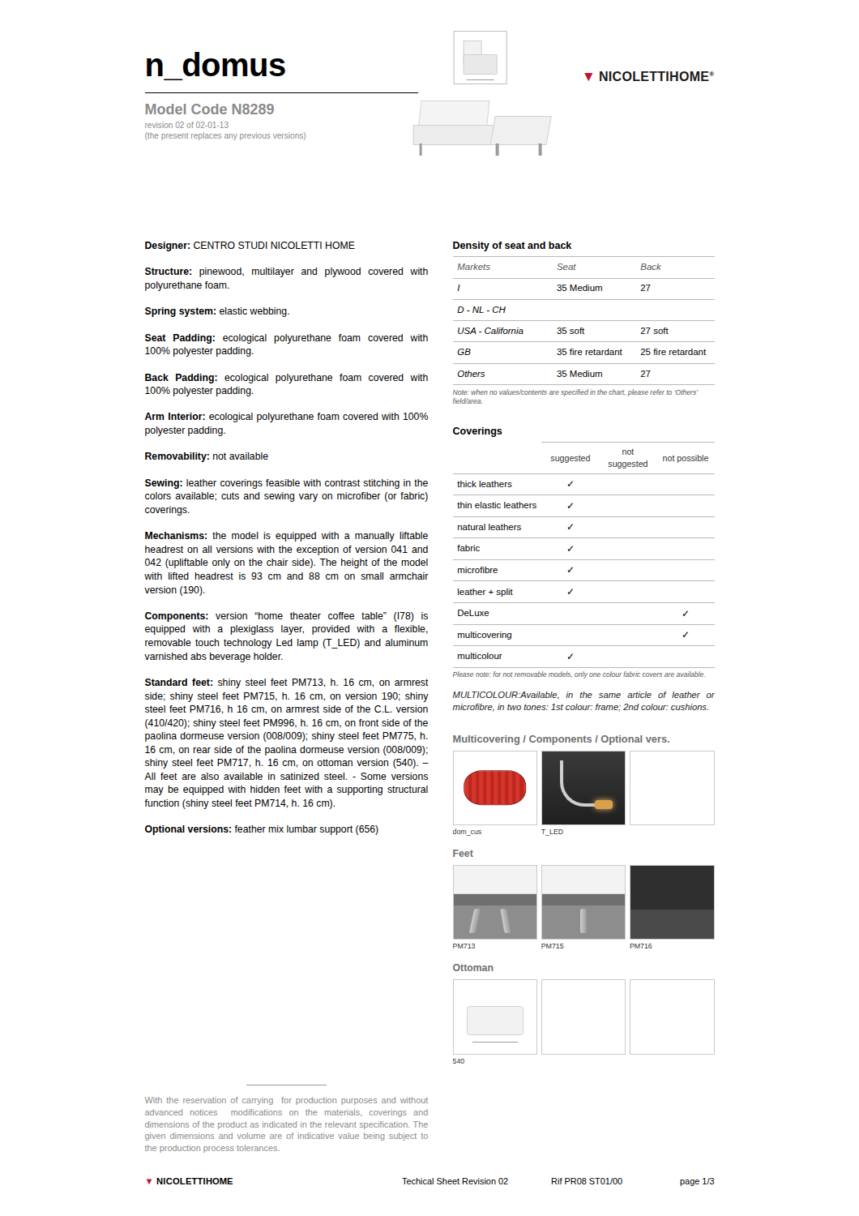▼NICOLETTI HOME®
n_domus
Model Code N8289
revision 02 of 02-01-13
(the present replaces any previous versions)
Designer: CENTRO STUDI NICOLETTI HOME
Structure: pinewood, multilayer and plywood covered with polyurethane foam.
Spring system: elastic webbing.
Seat Padding: ecological polyurethane foam covered with 100% polyester padding.
Back Padding: ecological polyurethane foam covered with 100% polyester padding.
Arm Interior: ecological polyurethane foam covered with 100% polyester padding.
Removability: not available
Sewing: leather coverings feasible with contrast stitching in the colors available; cuts and sewing vary on microfiber (or fabric) coverings.
Mechanisms: the model is equipped with a manually liftable headrest on all versions with the exception of version 041 and 042 (upliftable only on the chair side). The height of the model with lifted headrest is 93 cm and 88 cm on small armchair version (190).
Components: version “home theater coffee table” (I78) is equipped with a plexiglass layer, provided with a flexible, removable touch technology Led lamp (T_LED) and aluminum varnished abs beverage holder.
Standard feet: shiny steel feet PM713, h. 16 cm, on armrest side; shiny steel feet PM715, h. 16 cm, on version 190; shiny steel feet PM716, h 16 cm, on armrest side of the C.L. version (410/420); shiny steel feet PM996, h. 16 cm, on front side of the paolina dormeuse version (008/009); shiny steel feet PM775, h. 16 cm, on rear side of the paolina dormeuse version (008/009); shiny steel feet PM717, h. 16 cm, on ottoman version (540). – All feet are also available in satinized steel. - Some versions may be equipped with hidden feet with a supporting structural function (shiny steel feet PM714, h. 16 cm).
Optional versions: feather mix lumbar support (656)
Density of seat and back
| Markets | Seat | Back |
| --- | --- | --- |
| I | 35 Medium | 27 |
| D - NL - CH | | |
| USA - California | 35 soft | 27 soft |
| GB | 35 fire retardant | 25 fire retardant |
| Others | 35 Medium | 27 |
Note: when no values/contents are specified in the chart, please refer to ‘Others’ field/area.
Coverings
| | suggested | not suggested | not possible |
| --- | --- | --- | --- |
| thick leathers | ✓ | | |
| thin elastic leathers | ✓ | | |
| natural leathers | ✓ | | |
| fabric | ✓ | | |
| microfibre | ✓ | | |
| leather + split | ✓ | | |
| DeLuxe | | | ✓ |
| multicovering | | | ✓ |
| multicolour | ✓ | | |
Please note: for not removable models, only one colour fabric covers are available.
MULTICOLOUR:Available, in the same article of leather or microfibre, in two tones: 1st colour: frame; 2nd colour: cushions.
Multicovering / Components / Optional vers.
dom_cus
T_LED
Feet
PM713
PM715
PM716
Ottoman
540
With the reservation of carrying for production purposes and without advanced notices modifications on the materials, coverings and dimensions of the product as indicated in the relevant specification. The given dimensions and volume are of indicative value being subject to the production process tolerances.
▼ NICOLETTIHOME
Techical Sheet Revision 02 Rif PR08 ST01/00 page 1/3